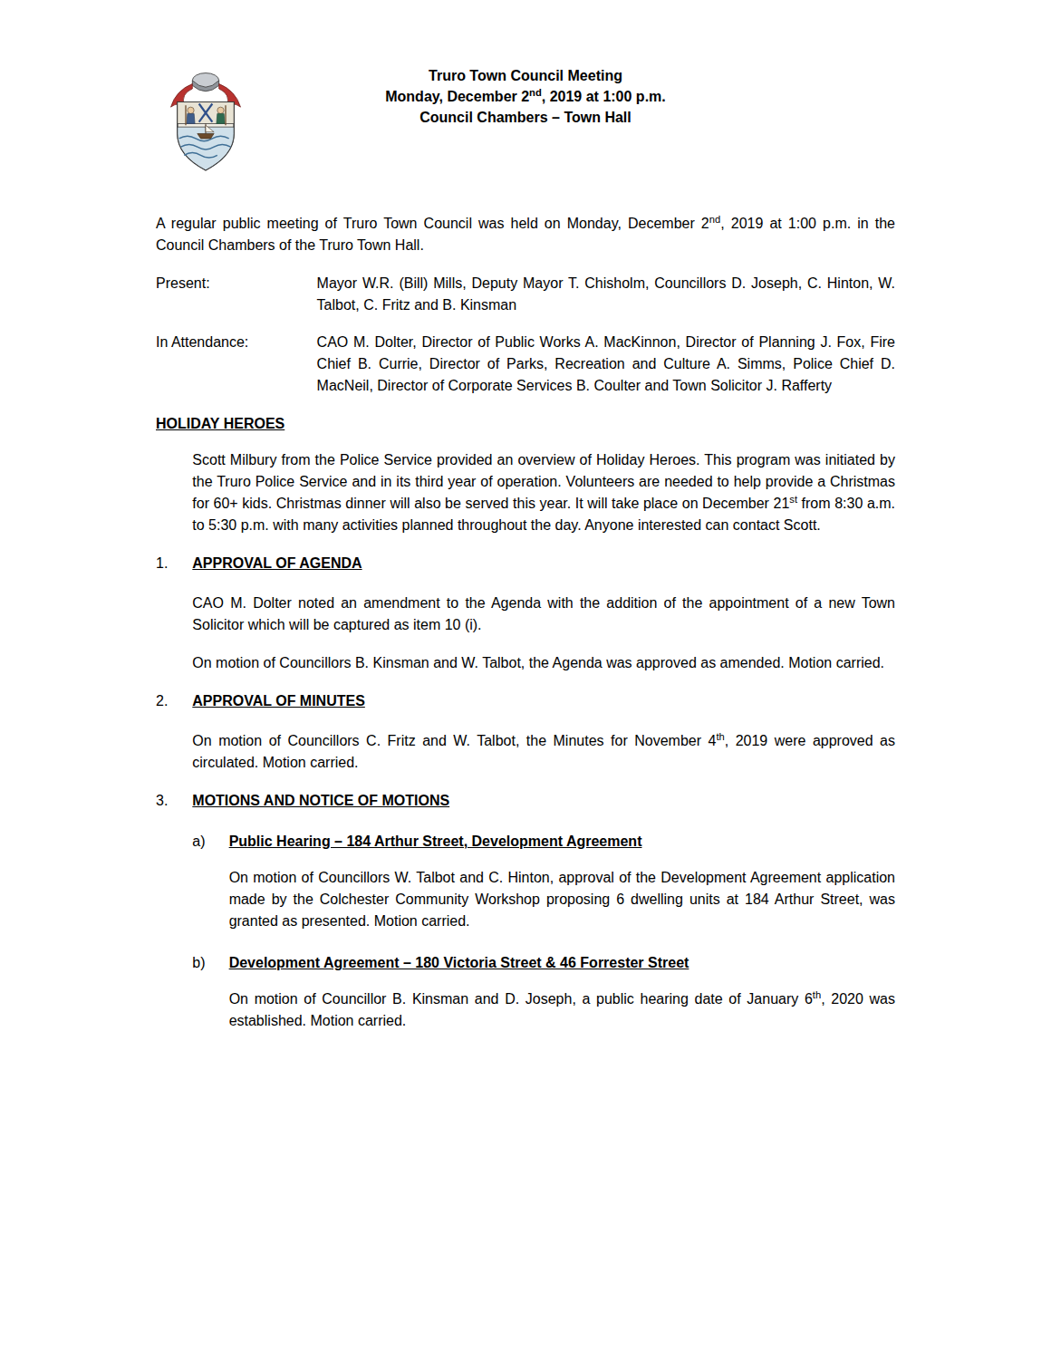Truro Town Council Meeting
Monday, December 2nd, 2019 at 1:00 p.m.
Council Chambers – Town Hall
A regular public meeting of Truro Town Council was held on Monday, December 2nd, 2019 at 1:00 p.m. in the Council Chambers of the Truro Town Hall.
Present:
Mayor W.R. (Bill) Mills, Deputy Mayor T. Chisholm, Councillors D. Joseph, C. Hinton, W. Talbot, C. Fritz and B. Kinsman
In Attendance:
CAO M. Dolter, Director of Public Works A. MacKinnon, Director of Planning J. Fox, Fire Chief B. Currie, Director of Parks, Recreation and Culture A. Simms, Police Chief D. MacNeil, Director of Corporate Services B. Coulter and Town Solicitor J. Rafferty
HOLIDAY HEROES
Scott Milbury from the Police Service provided an overview of Holiday Heroes. This program was initiated by the Truro Police Service and in its third year of operation. Volunteers are needed to help provide a Christmas for 60+ kids. Christmas dinner will also be served this year. It will take place on December 21st from 8:30 a.m. to 5:30 p.m. with many activities planned throughout the day. Anyone interested can contact Scott.
1.
APPROVAL OF AGENDA
CAO M. Dolter noted an amendment to the Agenda with the addition of the appointment of a new Town Solicitor which will be captured as item 10 (i).
On motion of Councillors B. Kinsman and W. Talbot, the Agenda was approved as amended. Motion carried.
2.
APPROVAL OF MINUTES
On motion of Councillors C. Fritz and W. Talbot, the Minutes for November 4th, 2019 were approved as circulated. Motion carried.
3.
MOTIONS AND NOTICE OF MOTIONS
a)
Public Hearing – 184 Arthur Street, Development Agreement
On motion of Councillors W. Talbot and C. Hinton, approval of the Development Agreement application made by the Colchester Community Workshop proposing 6 dwelling units at 184 Arthur Street, was granted as presented. Motion carried.
b)
Development Agreement – 180 Victoria Street & 46 Forrester Street
On motion of Councillor B. Kinsman and D. Joseph, a public hearing date of January 6th, 2020 was established. Motion carried.